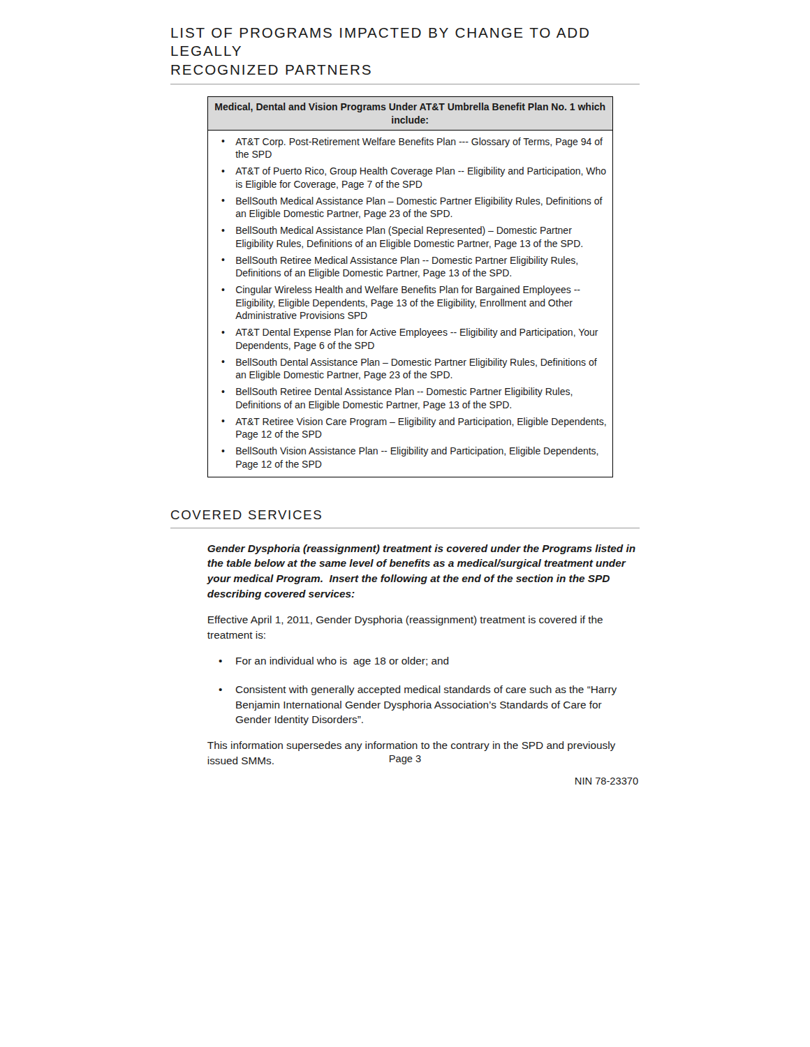List of Programs Impacted by Change to Add Legally
Recognized Partners
| Medical, Dental and Vision Programs Under AT&T Umbrella Benefit Plan No. 1 which include: |
| --- |
| AT&T Corp. Post-Retirement Welfare Benefits Plan --- Glossary of Terms, Page 94 of the SPD AT&T of Puerto Rico, Group Health Coverage Plan -- Eligibility and Participation, Who is Eligible for Coverage, Page 7 of the SPD BellSouth Medical Assistance Plan – Domestic Partner Eligibility Rules, Definitions of an Eligible Domestic Partner, Page 23 of the SPD. BellSouth Medical Assistance Plan (Special Represented) – Domestic Partner Eligibility Rules, Definitions of an Eligible Domestic Partner, Page 13 of the SPD. BellSouth Retiree Medical Assistance Plan -- Domestic Partner Eligibility Rules, Definitions of an Eligible Domestic Partner, Page 13 of the SPD. Cingular Wireless Health and Welfare Benefits Plan for Bargained Employees -- Eligibility, Eligible Dependents, Page 13 of the Eligibility, Enrollment and Other Administrative Provisions SPD AT&T Dental Expense Plan for Active Employees -- Eligibility and Participation, Your Dependents, Page 6 of the SPD BellSouth Dental Assistance Plan – Domestic Partner Eligibility Rules, Definitions of an Eligible Domestic Partner, Page 23 of the SPD. BellSouth Retiree Dental Assistance Plan -- Domestic Partner Eligibility Rules, Definitions of an Eligible Domestic Partner, Page 13 of the SPD. AT&T Retiree Vision Care Program – Eligibility and Participation, Eligible Dependents, Page 12 of the SPD BellSouth Vision Assistance Plan -- Eligibility and Participation, Eligible Dependents, Page 12 of the SPD |
Covered Services
Gender Dysphoria (reassignment) treatment is covered under the Programs listed in the table below at the same level of benefits as a medical/surgical treatment under your medical Program. Insert the following at the end of the section in the SPD describing covered services:
Effective April 1, 2011, Gender Dysphoria (reassignment) treatment is covered if the treatment is:
For an individual who is age 18 or older; and
Consistent with generally accepted medical standards of care such as the “Harry Benjamin International Gender Dysphoria Association’s Standards of Care for Gender Identity Disorders”.
This information supersedes any information to the contrary in the SPD and previously issued SMMs.
Page 3
NIN 78-23370